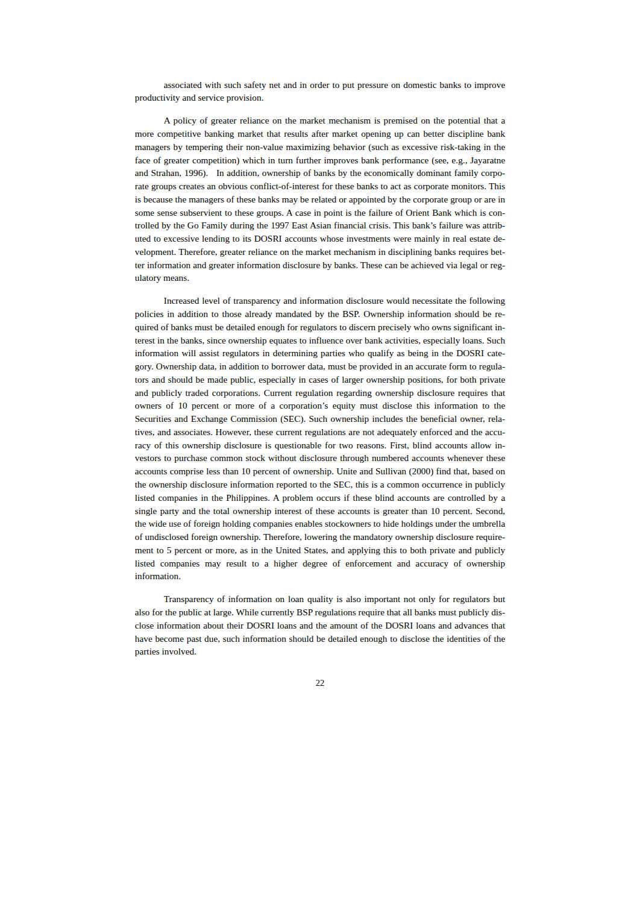associated with such safety net and in order to put pressure on domestic banks to improve productivity and service provision.
A policy of greater reliance on the market mechanism is premised on the potential that a more competitive banking market that results after market opening up can better discipline bank managers by tempering their non-value maximizing behavior (such as excessive risk-taking in the face of greater competition) which in turn further improves bank performance (see, e.g., Jayaratne and Strahan, 1996). In addition, ownership of banks by the economically dominant family corporate groups creates an obvious conflict-of-interest for these banks to act as corporate monitors. This is because the managers of these banks may be related or appointed by the corporate group or are in some sense subservient to these groups. A case in point is the failure of Orient Bank which is controlled by the Go Family during the 1997 East Asian financial crisis. This bank’s failure was attributed to excessive lending to its DOSRI accounts whose investments were mainly in real estate development. Therefore, greater reliance on the market mechanism in disciplining banks requires better information and greater information disclosure by banks. These can be achieved via legal or regulatory means.
Increased level of transparency and information disclosure would necessitate the following policies in addition to those already mandated by the BSP. Ownership information should be required of banks must be detailed enough for regulators to discern precisely who owns significant interest in the banks, since ownership equates to influence over bank activities, especially loans. Such information will assist regulators in determining parties who qualify as being in the DOSRI category. Ownership data, in addition to borrower data, must be provided in an accurate form to regulators and should be made public, especially in cases of larger ownership positions, for both private and publicly traded corporations. Current regulation regarding ownership disclosure requires that owners of 10 percent or more of a corporation’s equity must disclose this information to the Securities and Exchange Commission (SEC). Such ownership includes the beneficial owner, relatives, and associates. However, these current regulations are not adequately enforced and the accuracy of this ownership disclosure is questionable for two reasons. First, blind accounts allow investors to purchase common stock without disclosure through numbered accounts whenever these accounts comprise less than 10 percent of ownership. Unite and Sullivan (2000) find that, based on the ownership disclosure information reported to the SEC, this is a common occurrence in publicly listed companies in the Philippines. A problem occurs if these blind accounts are controlled by a single party and the total ownership interest of these accounts is greater than 10 percent. Second, the wide use of foreign holding companies enables stockowners to hide holdings under the umbrella of undisclosed foreign ownership. Therefore, lowering the mandatory ownership disclosure requirement to 5 percent or more, as in the United States, and applying this to both private and publicly listed companies may result to a higher degree of enforcement and accuracy of ownership information.
Transparency of information on loan quality is also important not only for regulators but also for the public at large. While currently BSP regulations require that all banks must publicly disclose information about their DOSRI loans and the amount of the DOSRI loans and advances that have become past due, such information should be detailed enough to disclose the identities of the parties involved.
22